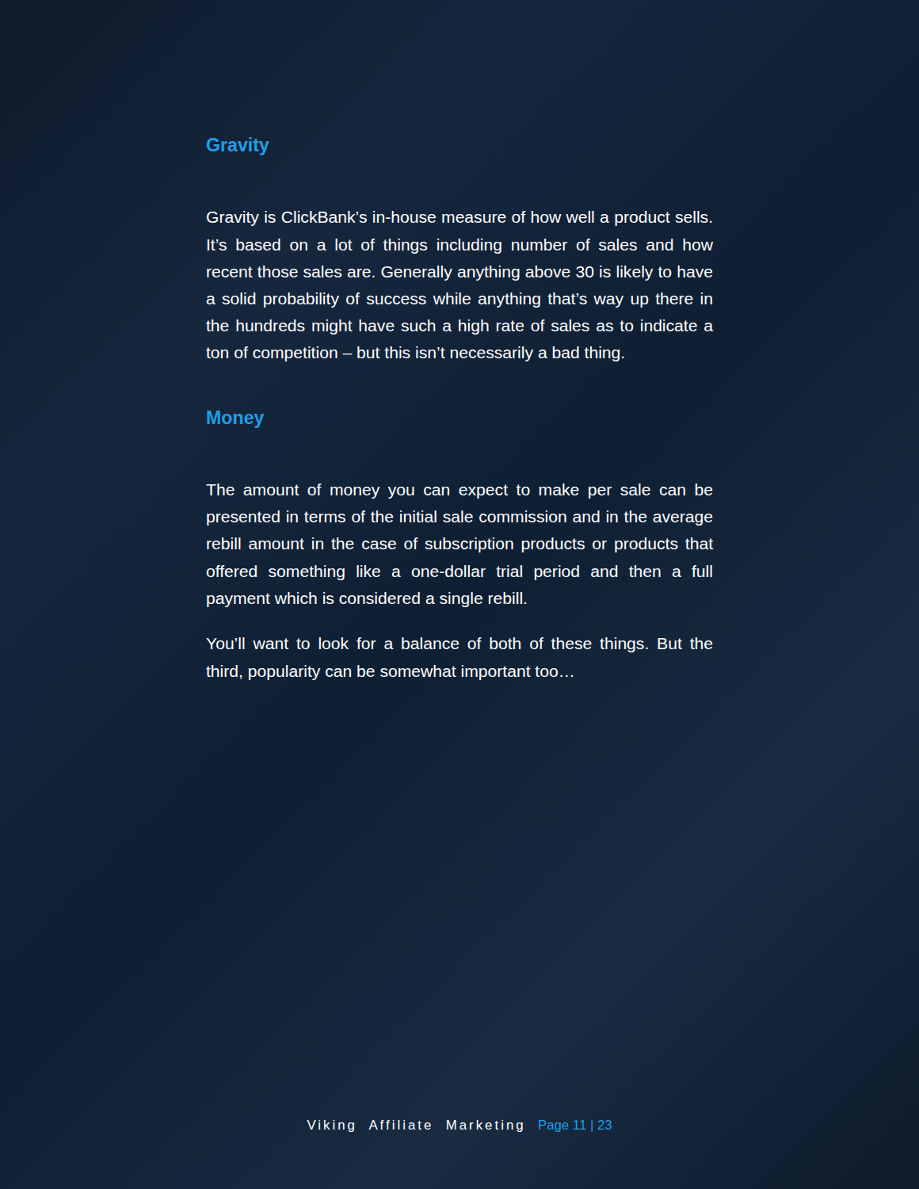Gravity
Gravity is ClickBank’s in-house measure of how well a product sells. It’s based on a lot of things including number of sales and how recent those sales are. Generally anything above 30 is likely to have a solid probability of success while anything that’s way up there in the hundreds might have such a high rate of sales as to indicate a ton of competition – but this isn’t necessarily a bad thing.
Money
The amount of money you can expect to make per sale can be presented in terms of the initial sale commission and in the average rebill amount in the case of subscription products or products that offered something like a one-dollar trial period and then a full payment which is considered a single rebill.
You’ll want to look for a balance of both of these things. But the third, popularity can be somewhat important too…
Viking Affiliate Marketing Page 11 | 23